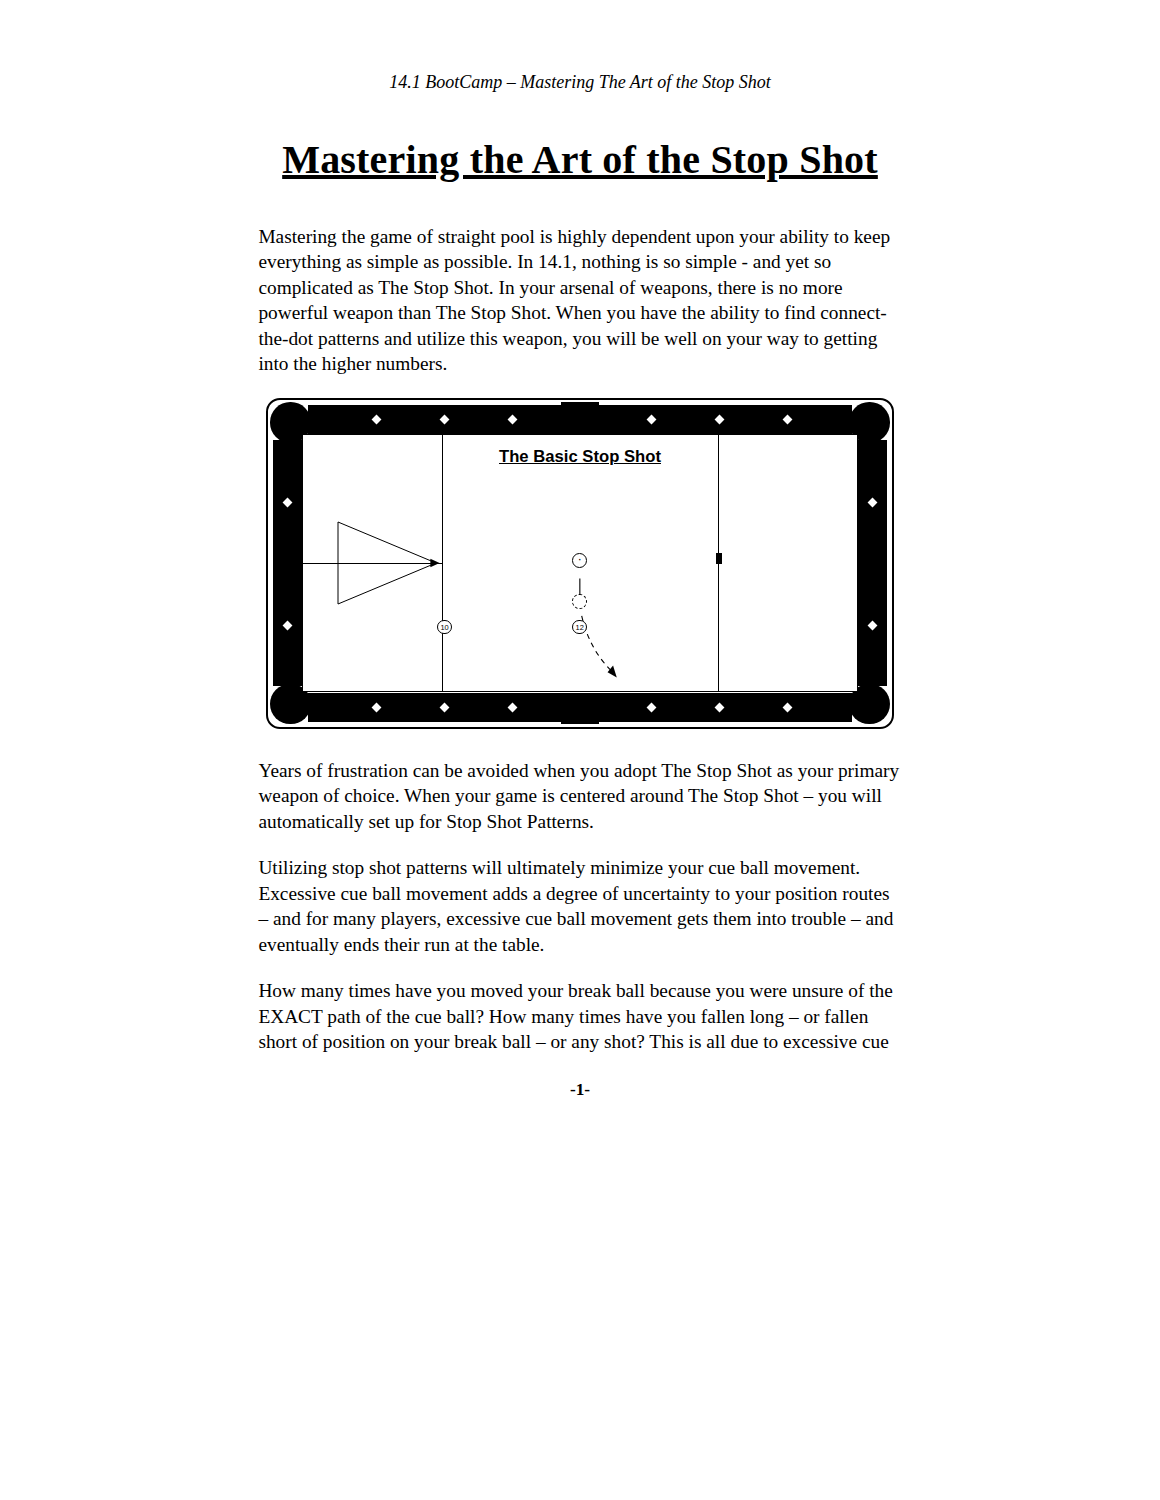14.1 BootCamp – Mastering The Art of the Stop Shot
Mastering the Art of the Stop Shot
Mastering the game of straight pool is highly dependent upon your ability to keep everything as simple as possible. In 14.1, nothing is so simple - and yet so complicated as The Stop Shot. In your arsenal of weapons, there is no more powerful weapon than The Stop Shot. When you have the ability to find connect-the-dot patterns and utilize this weapon, you will be well on your way to getting into the higher numbers.
DEAD STROKE UNIVERSITY
DEAD STROKE UNIVERSITY
The Basic Stop Shot
10
12
Years of frustration can be avoided when you adopt The Stop Shot as your primary weapon of choice. When your game is centered around The Stop Shot – you will automatically set up for Stop Shot Patterns.
Utilizing stop shot patterns will ultimately minimize your cue ball movement. Excessive cue ball movement adds a degree of uncertainty to your position routes – and for many players, excessive cue ball movement gets them into trouble – and eventually ends their run at the table.
How many times have you moved your break ball because you were unsure of the EXACT path of the cue ball? How many times have you fallen long – or fallen short of position on your break ball – or any shot? This is all due to excessive cue
-1-